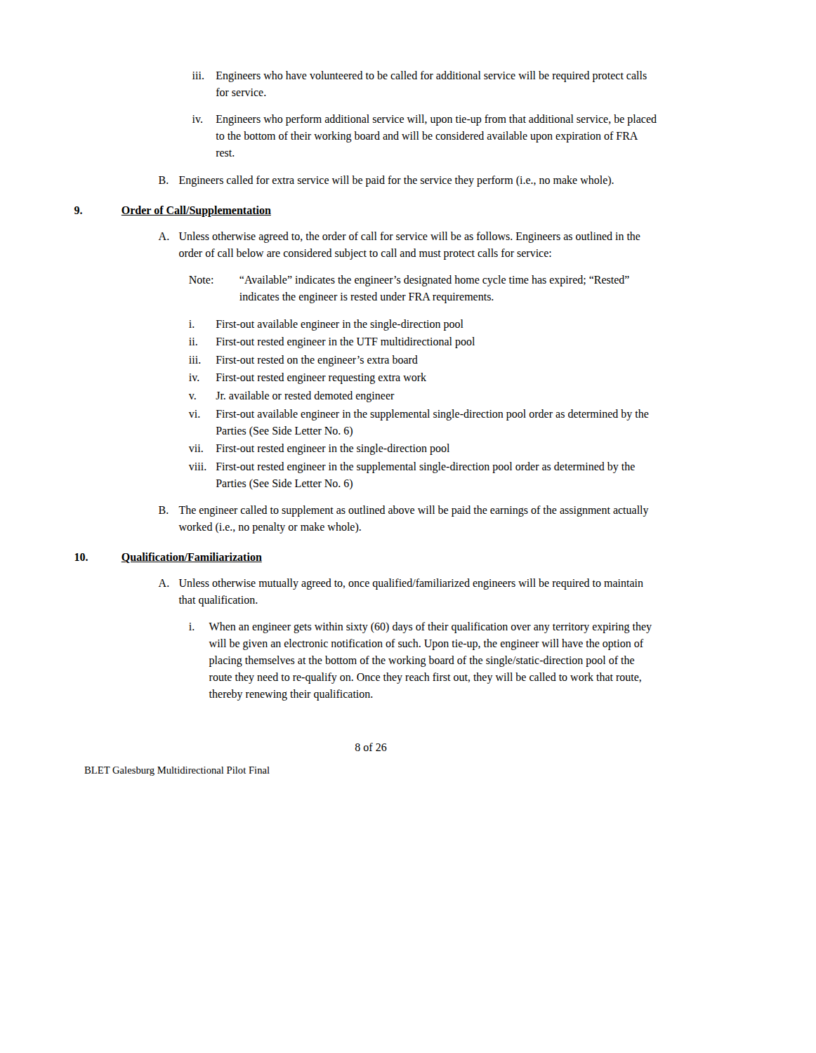iii. Engineers who have volunteered to be called for additional service will be required protect calls for service.
iv. Engineers who perform additional service will, upon tie-up from that additional service, be placed to the bottom of their working board and will be considered available upon expiration of FRA rest.
B. Engineers called for extra service will be paid for the service they perform (i.e., no make whole).
9. Order of Call/Supplementation
A. Unless otherwise agreed to, the order of call for service will be as follows. Engineers as outlined in the order of call below are considered subject to call and must protect calls for service:
Note: “Available” indicates the engineer’s designated home cycle time has expired; “Rested” indicates the engineer is rested under FRA requirements.
i. First-out available engineer in the single-direction pool
ii. First-out rested engineer in the UTF multidirectional pool
iii. First-out rested on the engineer’s extra board
iv. First-out rested engineer requesting extra work
v. Jr. available or rested demoted engineer
vi. First-out available engineer in the supplemental single-direction pool order as determined by the Parties (See Side Letter No. 6)
vii. First-out rested engineer in the single-direction pool
viii. First-out rested engineer in the supplemental single-direction pool order as determined by the Parties (See Side Letter No. 6)
B. The engineer called to supplement as outlined above will be paid the earnings of the assignment actually worked (i.e., no penalty or make whole).
10. Qualification/Familiarization
A. Unless otherwise mutually agreed to, once qualified/familiarized engineers will be required to maintain that qualification.
i. When an engineer gets within sixty (60) days of their qualification over any territory expiring they will be given an electronic notification of such. Upon tie-up, the engineer will have the option of placing themselves at the bottom of the working board of the single/static-direction pool of the route they need to re-qualify on. Once they reach first out, they will be called to work that route, thereby renewing their qualification.
8 of 26
BLET Galesburg Multidirectional Pilot Final